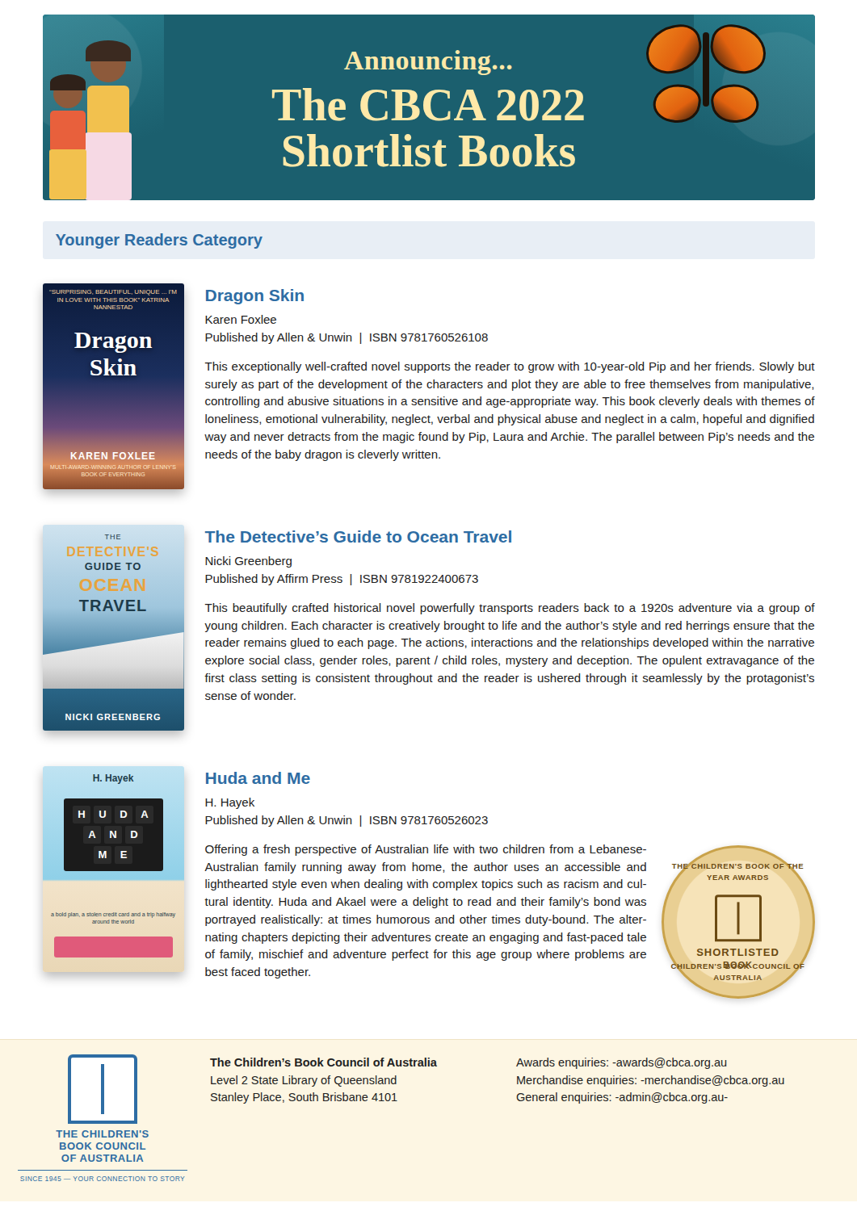Announcing...
The CBCA 2022
Shortlist Books
Younger Readers Category
“SURPRISING, BEAUTIFUL, UNIQUE ... I'M IN LOVE WITH THIS BOOK” KATRINA NANNESTAD Dragon Skin KAREN FOXLEE MULTI-AWARD-WINNING AUTHOR OF LENNY'S BOOK OF EVERYTHING
Dragon Skin
Karen Foxlee
Published by Allen & Unwin | ISBN 9781760526108
This exceptionally well-crafted novel supports the reader to grow with 10-year-old Pip and her friends. Slowly but surely as part of the development of the characters and plot they are able to free themselves from manipulative, controlling and abusive situations in a sensitive and age-appropriate way. This book cleverly deals with themes of loneliness, emotional vulnerability, neglect, verbal and physical abuse and neglect in a calm, hopeful and dignified way and never detracts from the magic found by Pip, Laura and Archie. The parallel between Pip’s needs and the needs of the baby dragon is cleverly written.
THE DETECTIVE'S GUIDE TO OCEAN TRAVEL NICKI GREENBERG
The Detective’s Guide to Ocean Travel
Nicki Greenberg
Published by Affirm Press | ISBN 9781922400673
This beautifully crafted historical novel powerfully transports readers back to a 1920s adventure via a group of young children. Each character is creatively brought to life and the author’s style and red herrings ensure that the reader remains glued to each page. The actions, interactions and the relationships developed within the narrative explore social class, gender roles, parent / child roles, mystery and deception. The opulent extravagance of the first class setting is consistent throughout and the reader is ushered through it seamlessly by the protagonist’s sense of wonder.
H. Hayek
HUDA
AND
ME
a bold plan, a stolen credit card and a trip halfway around the world
Huda and Me
H. Hayek
Published by Allen & Unwin | ISBN 9781760526023
The Children's Book of the Year Awards SHORTLISTED BOOK Children's Book Council of Australia
Offering a fresh perspective of Australian life with two children from a Lebanese-Australian family running away from home, the author uses an accessible and lighthearted style even when dealing with complex topics such as racism and cultural identity. Huda and Akael were a delight to read and their family’s bond was portrayed realistically: at times humorous and other times duty-bound. The alternating chapters depicting their adventures create an engaging and fast-paced tale of family, mischief and adventure perfect for this age group where problems are best faced together.
The Children's
Book Council
of Australia
Since 1945 — Your connection to story
The Children’s Book Council of Australia
Level 2 State Library of Queensland
Stanley Place, South Brisbane 4101
Awards enquiries: -awards@cbca.org.au
Merchandise enquiries: -merchandise@cbca.org.au
General enquiries: -admin@cbca.org.au-